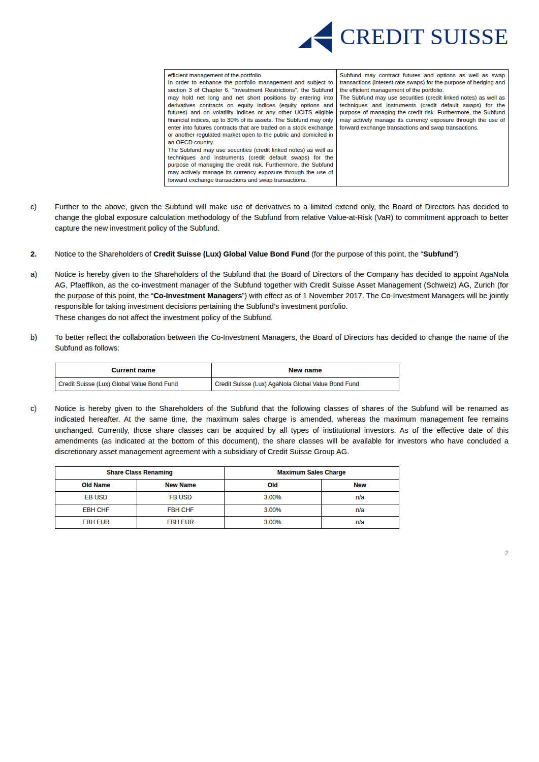CREDIT SUISSE
| efficient management of the portfolio. In order to enhance the portfolio management and subject to section 3 of Chapter 6, "Investment Restrictions", the Subfund may hold net long and net short positions by entering into derivatives contracts on equity indices (equity options and futures) and on volatility indices or any other UCITS eligible financial indices, up to 30% of its assets. The Subfund may only enter into futures contracts that are traded on a stock exchange or another regulated market open to the public and domiciled in an OECD country. The Subfund may use securities (credit linked notes) as well as techniques and instruments (credit default swaps) for the purpose of managing the credit risk. Furthermore, the Subfund may actively manage its currency exposure through the use of forward exchange transactions and swap transactions. | Subfund may contract futures and options as well as swap transactions (interest-rate swaps) for the purpose of hedging and the efficient management of the portfolio. The Subfund may use securities (credit linked notes) as well as techniques and instruments (credit default swaps) for the purpose of managing the credit risk. Furthermore, the Subfund may actively manage its currency exposure through the use of forward exchange transactions and swap transactions. |
c) Further to the above, given the Subfund will make use of derivatives to a limited extend only, the Board of Directors has decided to change the global exposure calculation methodology of the Subfund from relative Value-at-Risk (VaR) to commitment approach to better capture the new investment policy of the Subfund.
2. Notice to the Shareholders of Credit Suisse (Lux) Global Value Bond Fund (for the purpose of this point, the “Subfund”)
a) Notice is hereby given to the Shareholders of the Subfund that the Board of Directors of the Company has decided to appoint AgaNola AG, Pfaeffikon, as the co-investment manager of the Subfund together with Credit Suisse Asset Management (Schweiz) AG, Zurich (for the purpose of this point, the “Co-Investment Managers”) with effect as of 1 November 2017. The Co-Investment Managers will be jointly responsible for taking investment decisions pertaining the Subfund’s investment portfolio.
These changes do not affect the investment policy of the Subfund.
b) To better reflect the collaboration between the Co-Investment Managers, the Board of Directors has decided to change the name of the Subfund as follows:
| Current name | New name |
| --- | --- |
| Credit Suisse (Lux) Global Value Bond Fund | Credit Suisse (Lux) AgaNola Global Value Bond Fund |
c) Notice is hereby given to the Shareholders of the Subfund that the following classes of shares of the Subfund will be renamed as indicated hereafter. At the same time, the maximum sales charge is amended, whereas the maximum management fee remains unchanged. Currently, those share classes can be acquired by all types of institutional investors. As of the effective date of this amendments (as indicated at the bottom of this document), the share classes will be available for investors who have concluded a discretionary asset management agreement with a subsidiary of Credit Suisse Group AG.
| Share Class Renaming | Maximum Sales Charge |
| --- | --- |
| Old Name | New Name | Old | New |
| EB USD | FB USD | 3.00% | n/a |
| EBH CHF | FBH CHF | 3.00% | n/a |
| EBH EUR | FBH EUR | 3.00% | n/a |
2